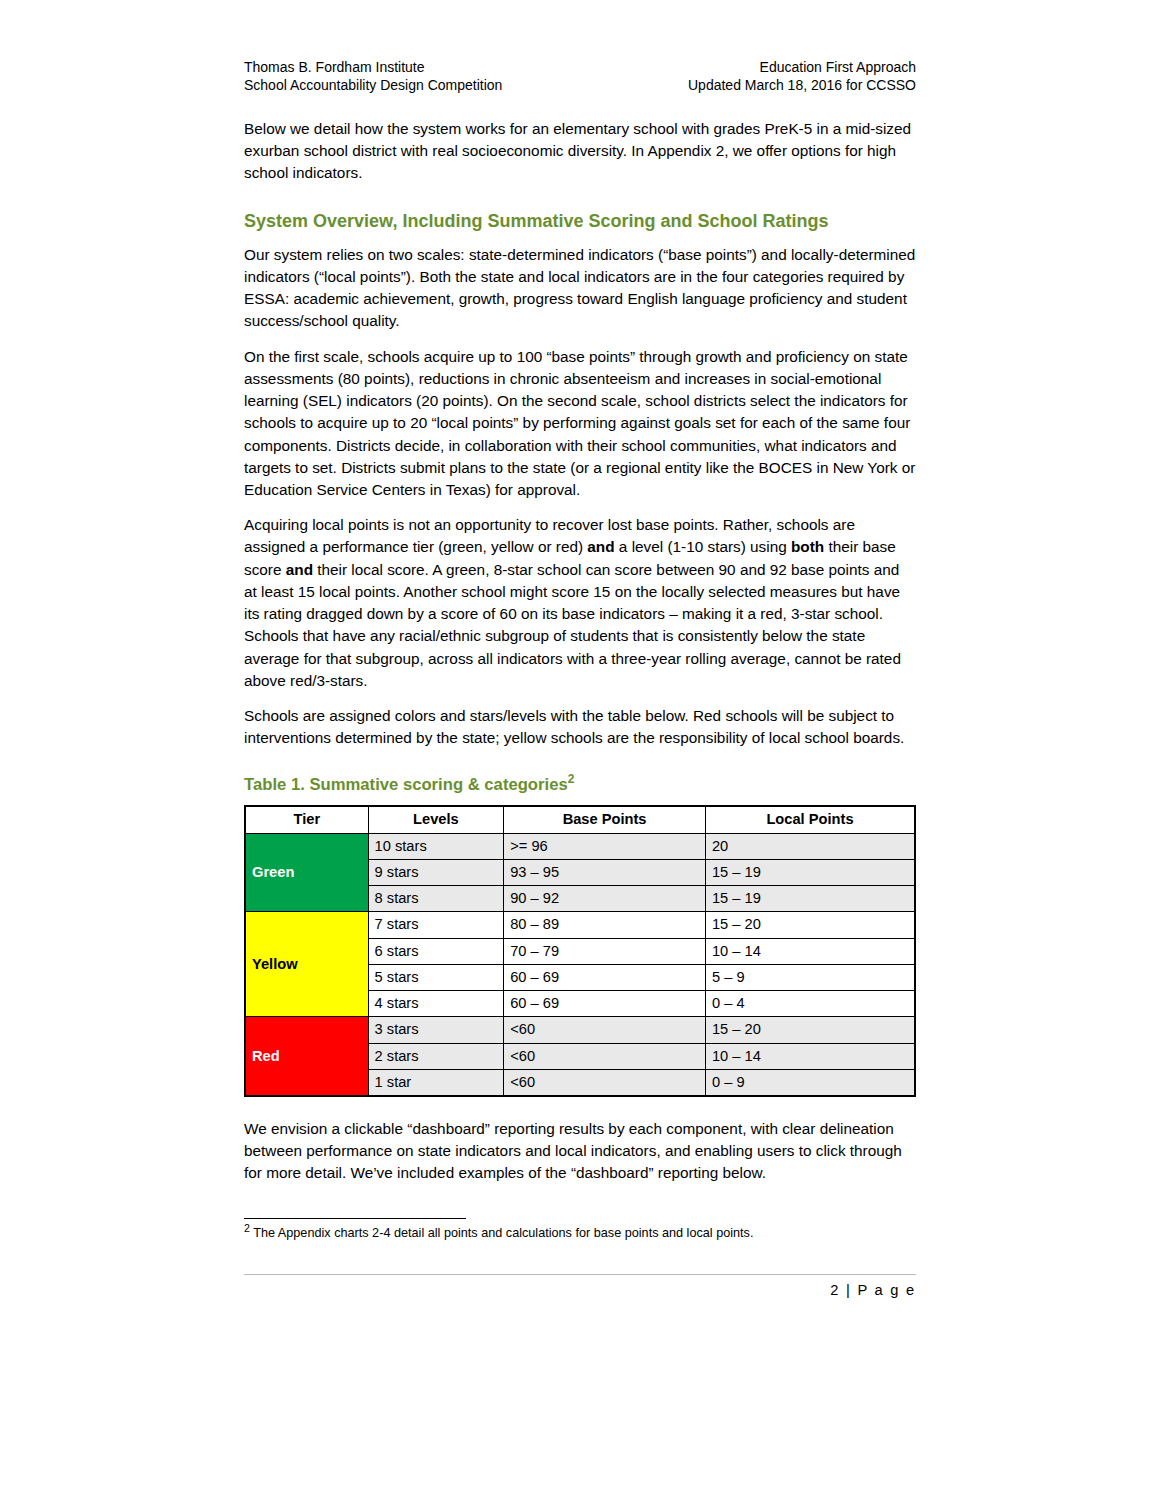Thomas B. Fordham Institute
School Accountability Design Competition
Education First Approach
Updated March 18, 2016 for CCSSO
Below we detail how the system works for an elementary school with grades PreK-5 in a mid-sized exurban school district with real socioeconomic diversity. In Appendix 2, we offer options for high school indicators.
System Overview, Including Summative Scoring and School Ratings
Our system relies on two scales: state-determined indicators (“base points”) and locally-determined indicators (“local points”). Both the state and local indicators are in the four categories required by ESSA: academic achievement, growth, progress toward English language proficiency and student success/school quality.
On the first scale, schools acquire up to 100 “base points” through growth and proficiency on state assessments (80 points), reductions in chronic absenteeism and increases in social-emotional learning (SEL) indicators (20 points). On the second scale, school districts select the indicators for schools to acquire up to 20 “local points” by performing against goals set for each of the same four components. Districts decide, in collaboration with their school communities, what indicators and targets to set. Districts submit plans to the state (or a regional entity like the BOCES in New York or Education Service Centers in Texas) for approval.
Acquiring local points is not an opportunity to recover lost base points. Rather, schools are assigned a performance tier (green, yellow or red) and a level (1-10 stars) using both their base score and their local score. A green, 8-star school can score between 90 and 92 base points and at least 15 local points. Another school might score 15 on the locally selected measures but have its rating dragged down by a score of 60 on its base indicators – making it a red, 3-star school. Schools that have any racial/ethnic subgroup of students that is consistently below the state average for that subgroup, across all indicators with a three-year rolling average, cannot be rated above red/3-stars.
Schools are assigned colors and stars/levels with the table below. Red schools will be subject to interventions determined by the state; yellow schools are the responsibility of local school boards.
Table 1. Summative scoring & categories2
| Tier | Levels | Base Points | Local Points |
| --- | --- | --- | --- |
| Green | 10 stars | >= 96 | 20 |
| 9 stars | 93 – 95 | 15 – 19 |
| 8 stars | 90 – 92 | 15 – 19 |
| Yellow | 7 stars | 80 – 89 | 15 – 20 |
| 6 stars | 70 – 79 | 10 – 14 |
| 5 stars | 60 – 69 | 5 – 9 |
| 4 stars | 60 – 69 | 0 – 4 |
| Red | 3 stars | <60 | 15 – 20 |
| 2 stars | <60 | 10 – 14 |
| 1 star | <60 | 0 – 9 |
We envision a clickable “dashboard” reporting results by each component, with clear delineation between performance on state indicators and local indicators, and enabling users to click through for more detail. We’ve included examples of the “dashboard” reporting below.
2 The Appendix charts 2-4 detail all points and calculations for base points and local points.
2 | P a g e